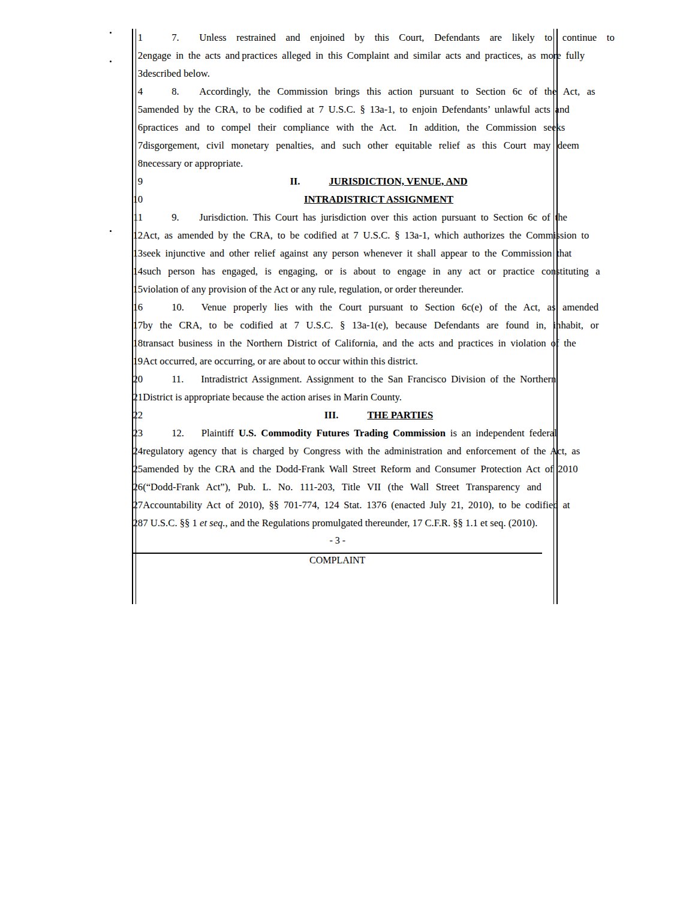| 1 | 7. Unless restrained and enjoined by this Court, Defendants are likely to continue to |
| 2 | engage in the acts and practices alleged in this Complaint and similar acts and practices, as more fully |
| 3 | described below. |
| 4 | 8. Accordingly, the Commission brings this action pursuant to Section 6c of the Act, as |
| 5 | amended by the CRA, to be codified at 7 U.S.C. § 13a-1, to enjoin Defendants’ unlawful acts and |
| 6 | practices and to compel their compliance with the Act. In addition, the Commission seeks |
| 7 | disgorgement, civil monetary penalties, and such other equitable relief as this Court may deem |
| 8 | necessary or appropriate. |
| 9 | II. JURISDICTION, VENUE, AND |
| 10 | INTRADISTRICT ASSIGNMENT |
| 11 | 9. Jurisdiction. This Court has jurisdiction over this action pursuant to Section 6c of the |
| 12 | Act, as amended by the CRA, to be codified at 7 U.S.C. § 13a-1, which authorizes the Commission to |
| 13 | seek injunctive and other relief against any person whenever it shall appear to the Commission that |
| 14 | such person has engaged, is engaging, or is about to engage in any act or practice constituting a |
| 15 | violation of any provision of the Act or any rule, regulation, or order thereunder. |
| 16 | 10. Venue properly lies with the Court pursuant to Section 6c(e) of the Act, as amended |
| 17 | by the CRA, to be codified at 7 U.S.C. § 13a-1(e), because Defendants are found in, inhabit, or |
| 18 | transact business in the Northern District of California, and the acts and practices in violation of the |
| 19 | Act occurred, are occurring, or are about to occur within this district. |
| 20 | 11. Intradistrict Assignment. Assignment to the San Francisco Division of the Northern |
| 21 | District is appropriate because the action arises in Marin County. |
| 22 | III. THE PARTIES |
| 23 | 12. Plaintiff U.S. Commodity Futures Trading Commission is an independent federal |
| 24 | regulatory agency that is charged by Congress with the administration and enforcement of the Act, as |
| 25 | amended by the CRA and the Dodd-Frank Wall Street Reform and Consumer Protection Act of 2010 |
| 26 | (“Dodd-Frank Act”), Pub. L. No. 111-203, Title VII (the Wall Street Transparency and |
| 27 | Accountability Act of 2010), §§ 701-774, 124 Stat. 1376 (enacted July 21, 2010), to be codified at |
| 28 | 7 U.S.C. §§ 1 et seq. , and the Regulations promulgated thereunder, 17 C.F.R. §§ 1.1 et seq. (2010). |
- 3 -
COMPLAINT